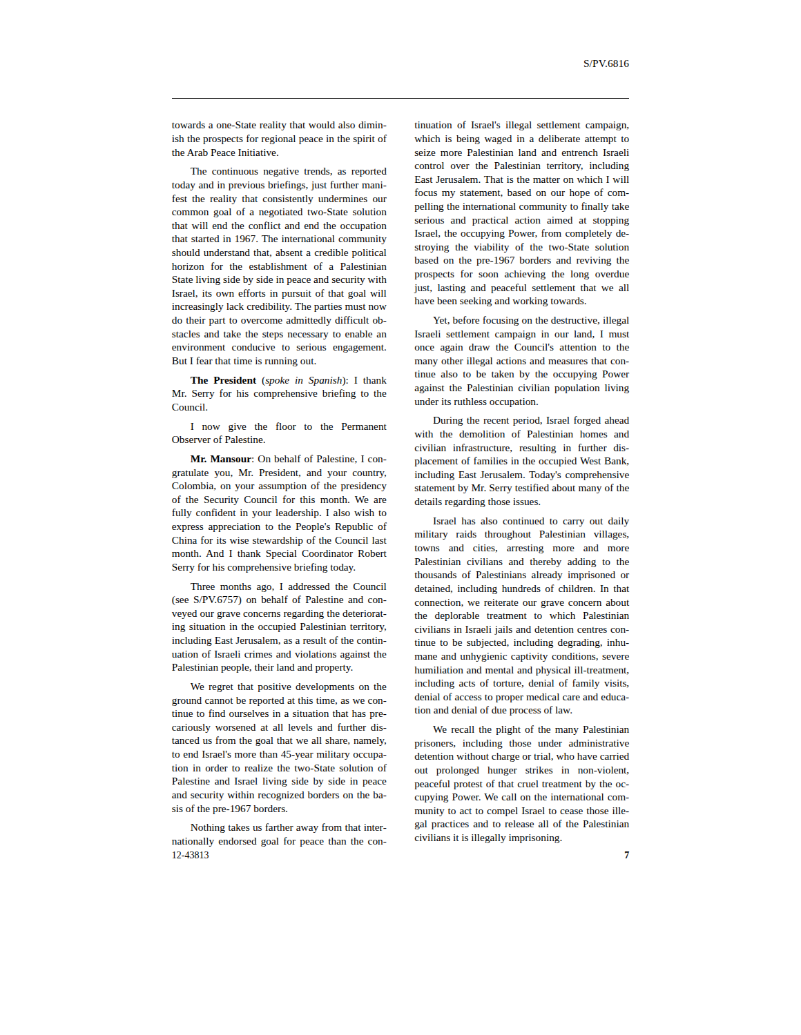S/PV.6816
towards a one-State reality that would also diminish the prospects for regional peace in the spirit of the Arab Peace Initiative.
The continuous negative trends, as reported today and in previous briefings, just further manifest the reality that consistently undermines our common goal of a negotiated two-State solution that will end the conflict and end the occupation that started in 1967. The international community should understand that, absent a credible political horizon for the establishment of a Palestinian State living side by side in peace and security with Israel, its own efforts in pursuit of that goal will increasingly lack credibility. The parties must now do their part to overcome admittedly difficult obstacles and take the steps necessary to enable an environment conducive to serious engagement. But I fear that time is running out.
The President (spoke in Spanish): I thank Mr. Serry for his comprehensive briefing to the Council.
I now give the floor to the Permanent Observer of Palestine.
Mr. Mansour: On behalf of Palestine, I congratulate you, Mr. President, and your country, Colombia, on your assumption of the presidency of the Security Council for this month. We are fully confident in your leadership. I also wish to express appreciation to the People's Republic of China for its wise stewardship of the Council last month. And I thank Special Coordinator Robert Serry for his comprehensive briefing today.
Three months ago, I addressed the Council (see S/PV.6757) on behalf of Palestine and conveyed our grave concerns regarding the deteriorating situation in the occupied Palestinian territory, including East Jerusalem, as a result of the continuation of Israeli crimes and violations against the Palestinian people, their land and property.
We regret that positive developments on the ground cannot be reported at this time, as we continue to find ourselves in a situation that has precariously worsened at all levels and further distanced us from the goal that we all share, namely, to end Israel's more than 45-year military occupation in order to realize the two-State solution of Palestine and Israel living side by side in peace and security within recognized borders on the basis of the pre-1967 borders.
Nothing takes us farther away from that internationally endorsed goal for peace than the continuation of Israel's illegal settlement campaign, which is being waged in a deliberate attempt to seize more Palestinian land and entrench Israeli control over the Palestinian territory, including East Jerusalem. That is the matter on which I will focus my statement, based on our hope of compelling the international community to finally take serious and practical action aimed at stopping Israel, the occupying Power, from completely destroying the viability of the two-State solution based on the pre-1967 borders and reviving the prospects for soon achieving the long overdue just, lasting and peaceful settlement that we all have been seeking and working towards.
Yet, before focusing on the destructive, illegal Israeli settlement campaign in our land, I must once again draw the Council's attention to the many other illegal actions and measures that continue also to be taken by the occupying Power against the Palestinian civilian population living under its ruthless occupation.
During the recent period, Israel forged ahead with the demolition of Palestinian homes and civilian infrastructure, resulting in further displacement of families in the occupied West Bank, including East Jerusalem. Today's comprehensive statement by Mr. Serry testified about many of the details regarding those issues.
Israel has also continued to carry out daily military raids throughout Palestinian villages, towns and cities, arresting more and more Palestinian civilians and thereby adding to the thousands of Palestinians already imprisoned or detained, including hundreds of children. In that connection, we reiterate our grave concern about the deplorable treatment to which Palestinian civilians in Israeli jails and detention centres continue to be subjected, including degrading, inhumane and unhygienic captivity conditions, severe humiliation and mental and physical ill-treatment, including acts of torture, denial of family visits, denial of access to proper medical care and education and denial of due process of law.
We recall the plight of the many Palestinian prisoners, including those under administrative detention without charge or trial, who have carried out prolonged hunger strikes in non-violent, peaceful protest of that cruel treatment by the occupying Power. We call on the international community to act to compel Israel to cease those illegal practices and to release all of the Palestinian civilians it is illegally imprisoning.
12-43813
7